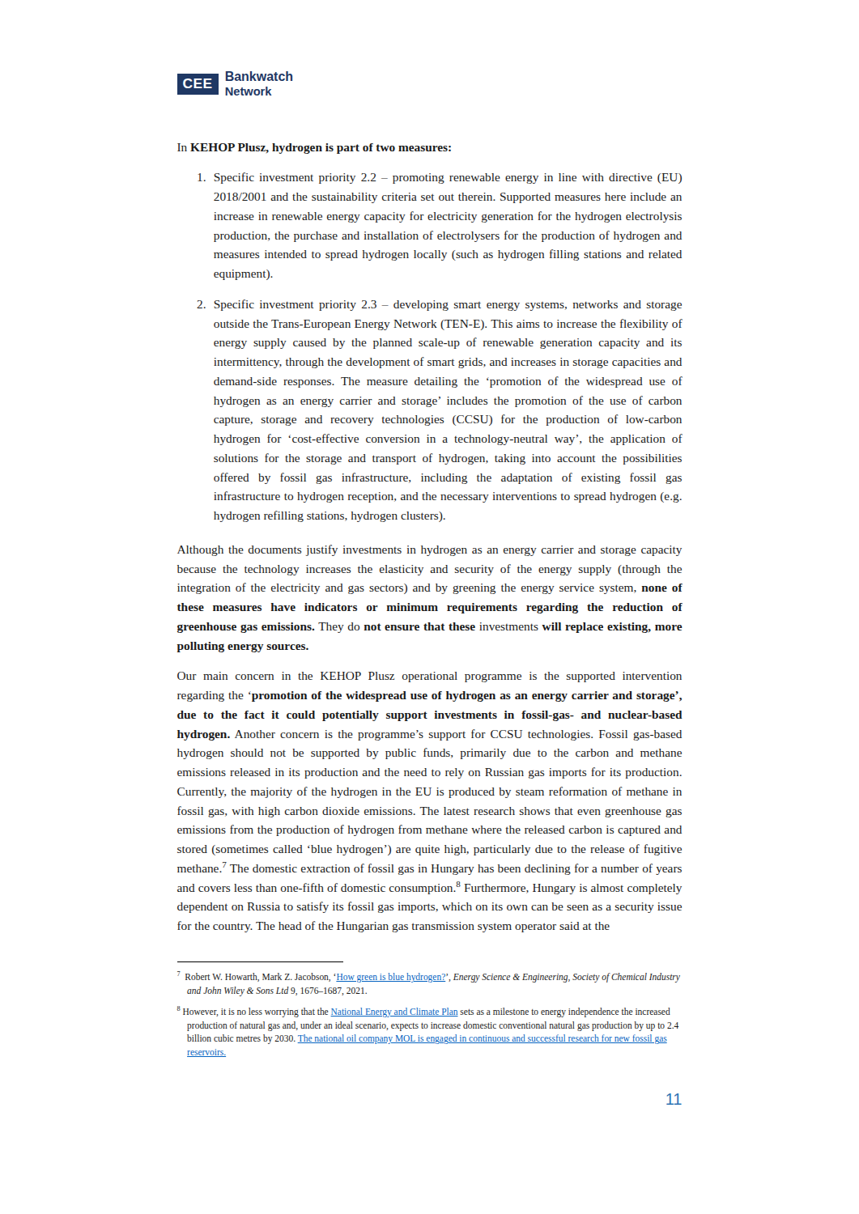CEE BankwatchNetwork
In KEHOP Plusz, hydrogen is part of two measures:
Specific investment priority 2.2 – promoting renewable energy in line with directive (EU) 2018/2001 and the sustainability criteria set out therein. Supported measures here include an increase in renewable energy capacity for electricity generation for the hydrogen electrolysis production, the purchase and installation of electrolysers for the production of hydrogen and measures intended to spread hydrogen locally (such as hydrogen filling stations and related equipment).
Specific investment priority 2.3 – developing smart energy systems, networks and storage outside the Trans-European Energy Network (TEN-E). This aims to increase the flexibility of energy supply caused by the planned scale-up of renewable generation capacity and its intermittency, through the development of smart grids, and increases in storage capacities and demand-side responses. The measure detailing the ‘promotion of the widespread use of hydrogen as an energy carrier and storage’ includes the promotion of the use of carbon capture, storage and recovery technologies (CCSU) for the production of low-carbon hydrogen for ‘cost-effective conversion in a technology-neutral way’, the application of solutions for the storage and transport of hydrogen, taking into account the possibilities offered by fossil gas infrastructure, including the adaptation of existing fossil gas infrastructure to hydrogen reception, and the necessary interventions to spread hydrogen (e.g. hydrogen refilling stations, hydrogen clusters).
Although the documents justify investments in hydrogen as an energy carrier and storage capacity because the technology increases the elasticity and security of the energy supply (through the integration of the electricity and gas sectors) and by greening the energy service system, none of these measures have indicators or minimum requirements regarding the reduction of greenhouse gas emissions. They do not ensure that these investments will replace existing, more polluting energy sources.
Our main concern in the KEHOP Plusz operational programme is the supported intervention regarding the ‘promotion of the widespread use of hydrogen as an energy carrier and storage’, due to the fact it could potentially support investments in fossil-gas- and nuclear-based hydrogen. Another concern is the programme’s support for CCSU technologies. Fossil gas-based hydrogen should not be supported by public funds, primarily due to the carbon and methane emissions released in its production and the need to rely on Russian gas imports for its production. Currently, the majority of the hydrogen in the EU is produced by steam reformation of methane in fossil gas, with high carbon dioxide emissions. The latest research shows that even greenhouse gas emissions from the production of hydrogen from methane where the released carbon is captured and stored (sometimes called ‘blue hydrogen’) are quite high, particularly due to the release of fugitive methane.7 The domestic extraction of fossil gas in Hungary has been declining for a number of years and covers less than one-fifth of domestic consumption.8 Furthermore, Hungary is almost completely dependent on Russia to satisfy its fossil gas imports, which on its own can be seen as a security issue for the country. The head of the Hungarian gas transmission system operator said at the
7 Robert W. Howarth, Mark Z. Jacobson, ‘How green is blue hydrogen?’, Energy Science & Engineering, Society of Chemical Industry and John Wiley & Sons Ltd 9, 1676–1687, 2021.
8 However, it is no less worrying that the National Energy and Climate Plan sets as a milestone to energy independence the increased production of natural gas and, under an ideal scenario, expects to increase domestic conventional natural gas production by up to 2.4 billion cubic metres by 2030. The national oil company MOL is engaged in continuous and successful research for new fossil gas reservoirs.
11